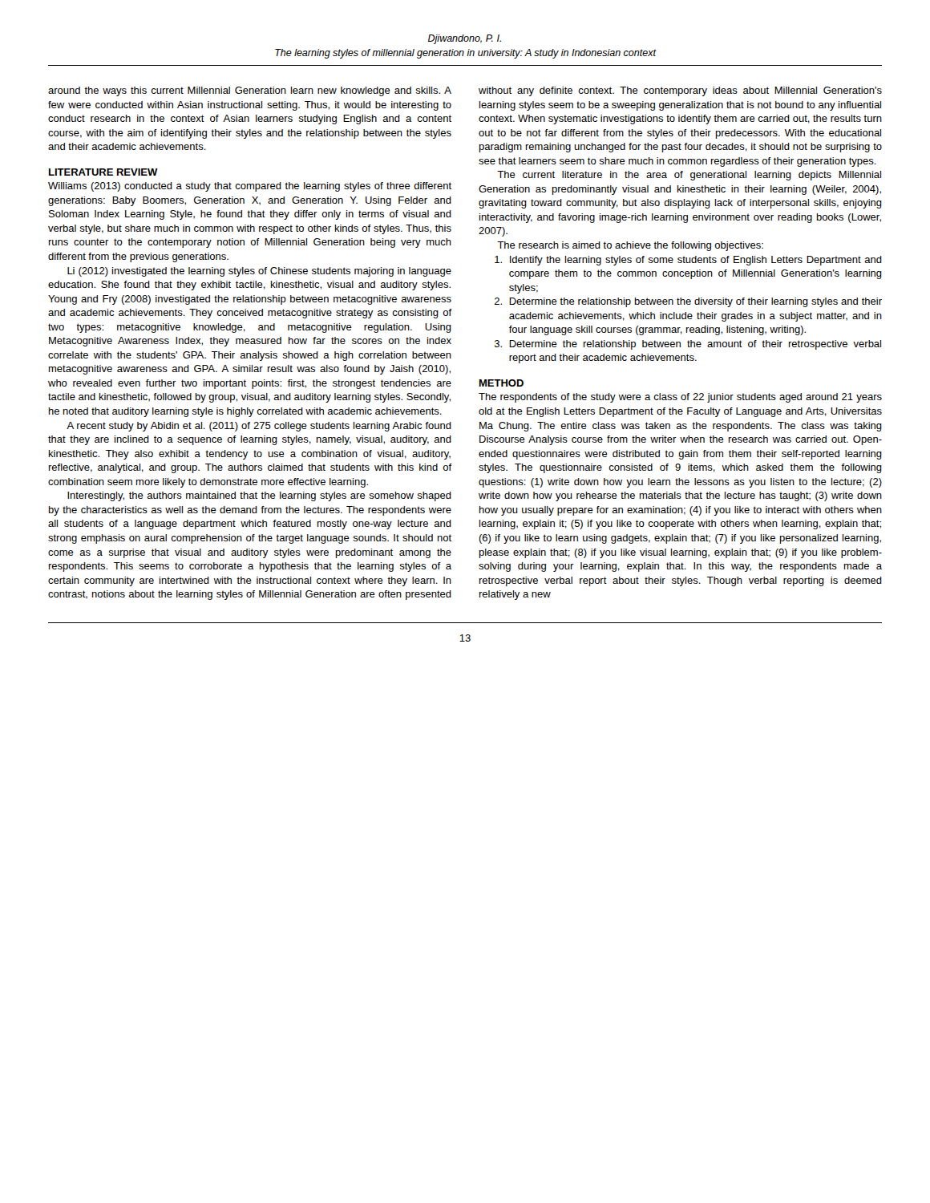Djiwandono, P. I.
The learning styles of millennial generation in university: A study in Indonesian context
around the ways this current Millennial Generation learn new knowledge and skills. A few were conducted within Asian instructional setting. Thus, it would be interesting to conduct research in the context of Asian learners studying English and a content course, with the aim of identifying their styles and the relationship between the styles and their academic achievements.
Literature Review
Williams (2013) conducted a study that compared the learning styles of three different generations: Baby Boomers, Generation X, and Generation Y. Using Felder and Soloman Index Learning Style, he found that they differ only in terms of visual and verbal style, but share much in common with respect to other kinds of styles. Thus, this runs counter to the contemporary notion of Millennial Generation being very much different from the previous generations.
Li (2012) investigated the learning styles of Chinese students majoring in language education. She found that they exhibit tactile, kinesthetic, visual and auditory styles. Young and Fry (2008) investigated the relationship between metacognitive awareness and academic achievements. They conceived metacognitive strategy as consisting of two types: metacognitive knowledge, and metacognitive regulation. Using Metacognitive Awareness Index, they measured how far the scores on the index correlate with the students' GPA. Their analysis showed a high correlation between metacognitive awareness and GPA. A similar result was also found by Jaish (2010), who revealed even further two important points: first, the strongest tendencies are tactile and kinesthetic, followed by group, visual, and auditory learning styles. Secondly, he noted that auditory learning style is highly correlated with academic achievements.
A recent study by Abidin et al. (2011) of 275 college students learning Arabic found that they are inclined to a sequence of learning styles, namely, visual, auditory, and kinesthetic. They also exhibit a tendency to use a combination of visual, auditory, reflective, analytical, and group. The authors claimed that students with this kind of combination seem more likely to demonstrate more effective learning.
Interestingly, the authors maintained that the learning styles are somehow shaped by the characteristics as well as the demand from the lectures. The respondents were all students of a language department which featured mostly one-way lecture and strong emphasis on aural comprehension of the target language sounds. It should not come as a surprise that visual and auditory styles were predominant among the respondents. This seems to corroborate a hypothesis that the learning styles of a certain community are intertwined with the instructional context where they learn. In contrast, notions about the learning styles of Millennial Generation are often presented without any definite context. The contemporary ideas about Millennial Generation's learning styles seem to be a sweeping generalization that is not bound to any influential context. When systematic investigations to identify them are carried out, the results turn out to be not far different from the styles of their predecessors. With the educational paradigm remaining unchanged for the past four decades, it should not be surprising to see that learners seem to share much in common regardless of their generation types.
The current literature in the area of generational learning depicts Millennial Generation as predominantly visual and kinesthetic in their learning (Weiler, 2004), gravitating toward community, but also displaying lack of interpersonal skills, enjoying interactivity, and favoring image-rich learning environment over reading books (Lower, 2007).
The research is aimed to achieve the following objectives:
Identify the learning styles of some students of English Letters Department and compare them to the common conception of Millennial Generation's learning styles;
Determine the relationship between the diversity of their learning styles and their academic achievements, which include their grades in a subject matter, and in four language skill courses (grammar, reading, listening, writing).
Determine the relationship between the amount of their retrospective verbal report and their academic achievements.
Method
The respondents of the study were a class of 22 junior students aged around 21 years old at the English Letters Department of the Faculty of Language and Arts, Universitas Ma Chung. The entire class was taken as the respondents. The class was taking Discourse Analysis course from the writer when the research was carried out. Open-ended questionnaires were distributed to gain from them their self-reported learning styles. The questionnaire consisted of 9 items, which asked them the following questions: (1) write down how you learn the lessons as you listen to the lecture; (2) write down how you rehearse the materials that the lecture has taught; (3) write down how you usually prepare for an examination; (4) if you like to interact with others when learning, explain it; (5) if you like to cooperate with others when learning, explain that; (6) if you like to learn using gadgets, explain that; (7) if you like personalized learning, please explain that; (8) if you like visual learning, explain that; (9) if you like problem-solving during your learning, explain that. In this way, the respondents made a retrospective verbal report about their styles. Though verbal reporting is deemed relatively a new
13